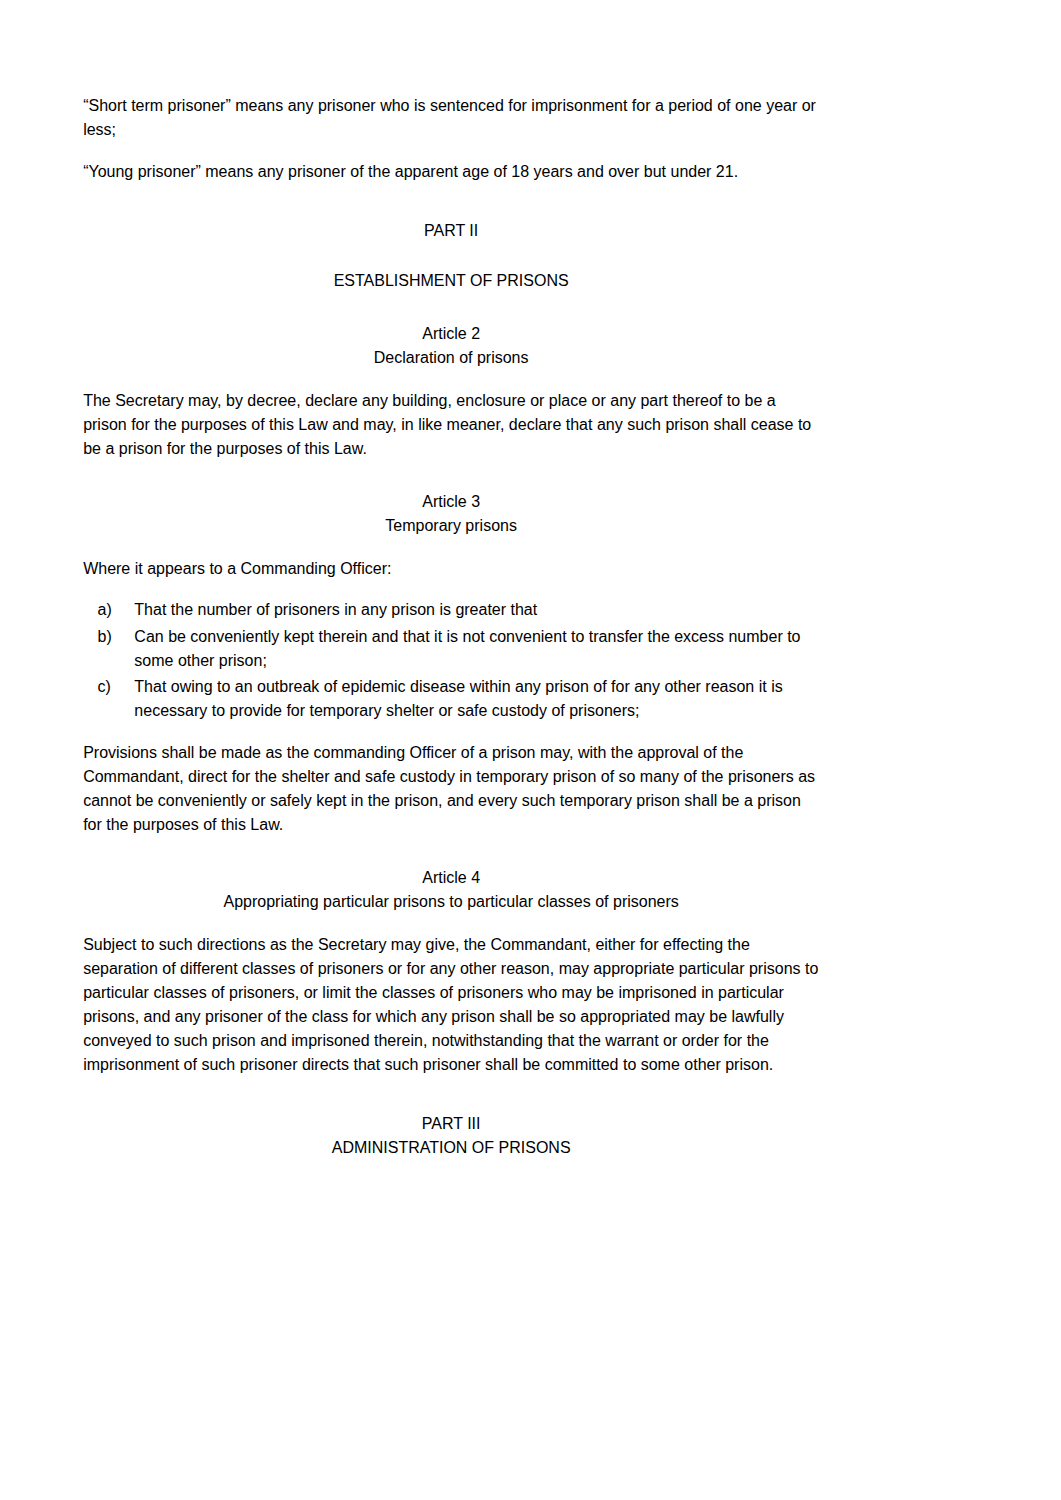“Short term prisoner” means any prisoner who is sentenced for imprisonment for a period of one year or less;
“Young prisoner” means any prisoner of the apparent age of 18 years and over but under 21.
PART II
ESTABLISHMENT OF PRISONS
Article 2
Declaration of prisons
The Secretary may, by decree, declare any building, enclosure or place or any part thereof to be a prison for the purposes of this Law and may, in like meaner, declare that any such prison shall cease to be a prison for the purposes of this Law.
Article 3
Temporary prisons
Where it appears to a Commanding Officer:
a) That the number of prisoners in any prison is greater that
b) Can be conveniently kept therein and that it is not convenient to transfer the excess number to some other prison;
c) That owing to an outbreak of epidemic disease within any prison of for any other reason it is necessary to provide for temporary shelter or safe custody of prisoners;
Provisions shall be made as the commanding Officer of a prison may, with the approval of the Commandant, direct for the shelter and safe custody in temporary prison of so many of the prisoners as cannot be conveniently or safely kept in the prison, and every such temporary prison shall be a prison for the purposes of this Law.
Article 4
Appropriating particular prisons to particular classes of prisoners
Subject to such directions as the Secretary may give, the Commandant, either for effecting the separation of different classes of prisoners or for any other reason, may appropriate particular prisons to particular classes of prisoners, or limit the classes of prisoners who may be imprisoned in particular prisons, and any prisoner of the class for which any prison shall be so appropriated may be lawfully conveyed to such prison and imprisoned therein, notwithstanding that the warrant or order for the imprisonment of such prisoner directs that such prisoner shall be committed to some other prison.
PART III
ADMINISTRATION OF PRISONS